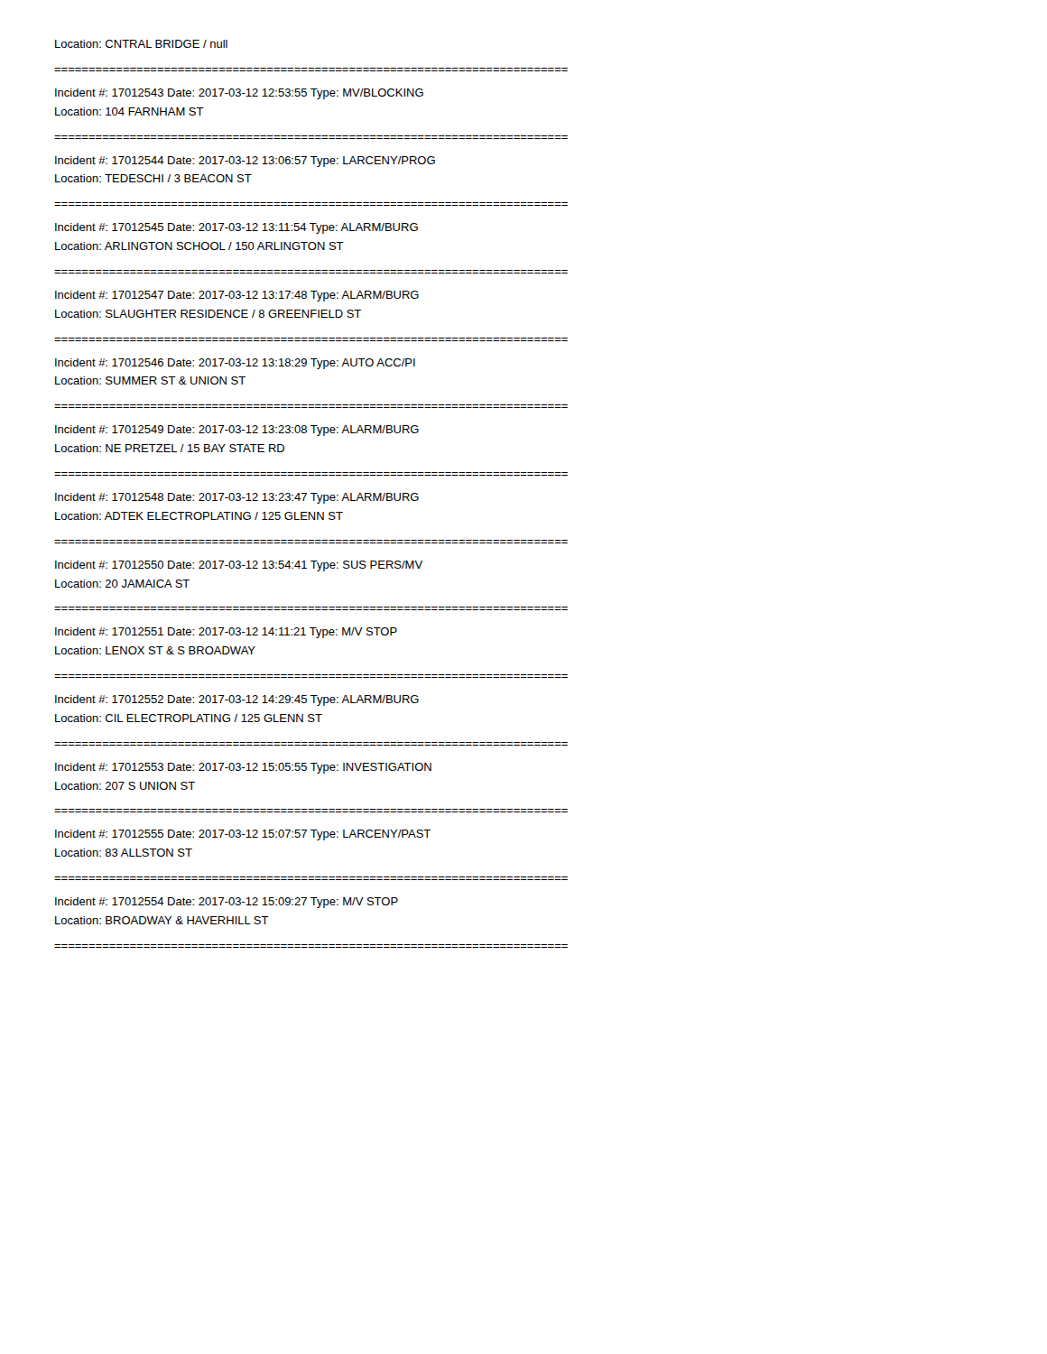Location: CNTRAL BRIDGE / null
===========================================================================
Incident #: 17012543 Date: 2017-03-12 12:53:55 Type: MV/BLOCKING
Location: 104 FARNHAM ST
===========================================================================
Incident #: 17012544 Date: 2017-03-12 13:06:57 Type: LARCENY/PROG
Location: TEDESCHI / 3 BEACON ST
===========================================================================
Incident #: 17012545 Date: 2017-03-12 13:11:54 Type: ALARM/BURG
Location: ARLINGTON SCHOOL / 150 ARLINGTON ST
===========================================================================
Incident #: 17012547 Date: 2017-03-12 13:17:48 Type: ALARM/BURG
Location: SLAUGHTER RESIDENCE / 8 GREENFIELD ST
===========================================================================
Incident #: 17012546 Date: 2017-03-12 13:18:29 Type: AUTO ACC/PI
Location: SUMMER ST & UNION ST
===========================================================================
Incident #: 17012549 Date: 2017-03-12 13:23:08 Type: ALARM/BURG
Location: NE PRETZEL / 15 BAY STATE RD
===========================================================================
Incident #: 17012548 Date: 2017-03-12 13:23:47 Type: ALARM/BURG
Location: ADTEK ELECTROPLATING / 125 GLENN ST
===========================================================================
Incident #: 17012550 Date: 2017-03-12 13:54:41 Type: SUS PERS/MV
Location: 20 JAMAICA ST
===========================================================================
Incident #: 17012551 Date: 2017-03-12 14:11:21 Type: M/V STOP
Location: LENOX ST & S BROADWAY
===========================================================================
Incident #: 17012552 Date: 2017-03-12 14:29:45 Type: ALARM/BURG
Location: CIL ELECTROPLATING / 125 GLENN ST
===========================================================================
Incident #: 17012553 Date: 2017-03-12 15:05:55 Type: INVESTIGATION
Location: 207 S UNION ST
===========================================================================
Incident #: 17012555 Date: 2017-03-12 15:07:57 Type: LARCENY/PAST
Location: 83 ALLSTON ST
===========================================================================
Incident #: 17012554 Date: 2017-03-12 15:09:27 Type: M/V STOP
Location: BROADWAY & HAVERHILL ST
===========================================================================